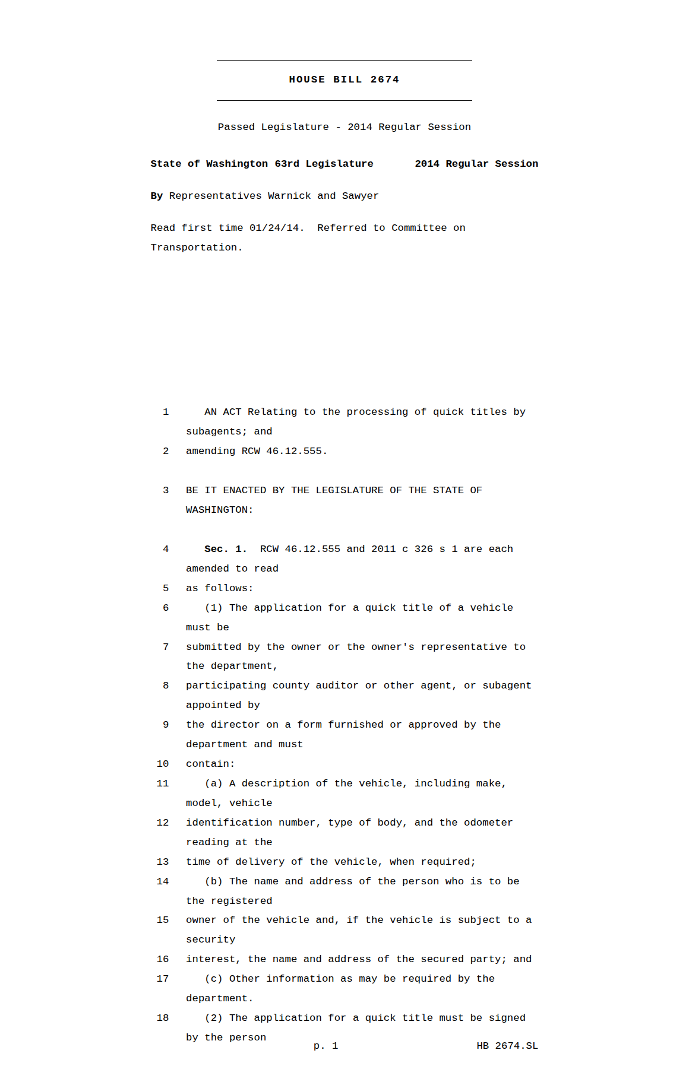HOUSE BILL 2674
Passed Legislature - 2014 Regular Session
State of Washington 63rd Legislature 2014 Regular Session
By Representatives Warnick and Sawyer
Read first time 01/24/14. Referred to Committee on Transportation.
1 AN ACT Relating to the processing of quick titles by subagents; and
2 amending RCW 46.12.555.
3 BE IT ENACTED BY THE LEGISLATURE OF THE STATE OF WASHINGTON:
4 Sec. 1. RCW 46.12.555 and 2011 c 326 s 1 are each amended to read
5 as follows:
6 (1) The application for a quick title of a vehicle must be
7 submitted by the owner or the owner's representative to the department,
8 participating county auditor or other agent, or subagent appointed by
9 the director on a form furnished or approved by the department and must
10 contain:
11 (a) A description of the vehicle, including make, model, vehicle
12 identification number, type of body, and the odometer reading at the
13 time of delivery of the vehicle, when required;
14 (b) The name and address of the person who is to be the registered
15 owner of the vehicle and, if the vehicle is subject to a security
16 interest, the name and address of the secured party; and
17 (c) Other information as may be required by the department.
18 (2) The application for a quick title must be signed by the person
p. 1 HB 2674.SL